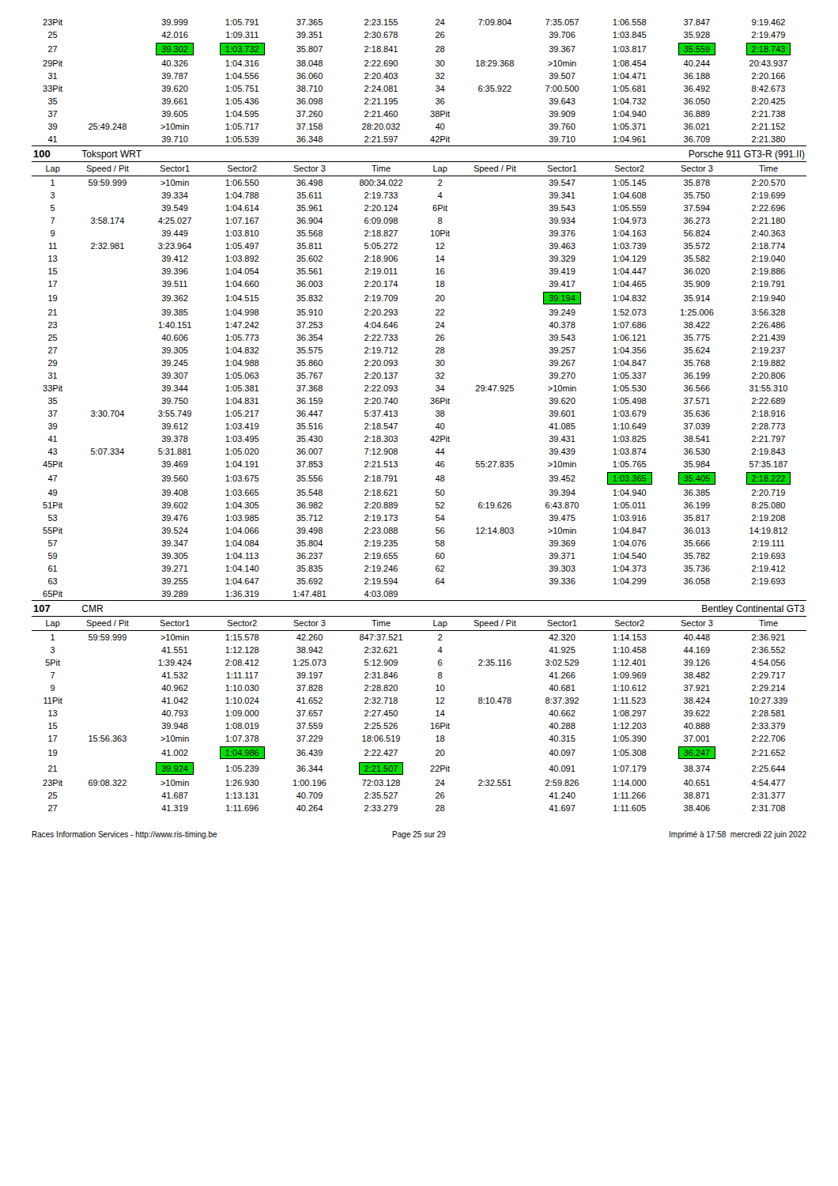| 23Pit | | 39.999 | 1:05.791 | 37.365 | 2:23.155 | 24 | 7:09.804 | 7:35.057 | 1:06.558 | 37.847 | 9:19.462 |
| 25 | | 42.016 | 1:09.311 | 39.351 | 2:30.678 | 26 | | 39.706 | 1:03.845 | 35.928 | 2:19.479 |
| 27 | | 39.302 | 1:03.732 | 35.807 | 2:18.841 | 28 | | 39.367 | 1:03.817 | 35.559 | 2:18.743 |
| 29Pit | | 40.326 | 1:04.316 | 38.048 | 2:22.690 | 30 | 18:29.368 | >10min | 1:08.454 | 40.244 | 20:43.937 |
| 31 | | 39.787 | 1:04.556 | 36.060 | 2:20.403 | 32 | | 39.507 | 1:04.471 | 36.188 | 2:20.166 |
| 33Pit | | 39.620 | 1:05.751 | 38.710 | 2:24.081 | 34 | 6:35.922 | 7:00.500 | 1:05.681 | 36.492 | 8:42.673 |
| 35 | | 39.661 | 1:05.436 | 36.098 | 2:21.195 | 36 | | 39.643 | 1:04.732 | 36.050 | 2:20.425 |
| 37 | | 39.605 | 1:04.595 | 37.260 | 2:21.460 | 38Pit | | 39.909 | 1:04.940 | 36.889 | 2:21.738 |
| 39 | 25:49.248 | >10min | 1:05.717 | 37.158 | 28:20.032 | 40 | | 39.760 | 1:05.371 | 36.021 | 2:21.152 |
| 41 | | 39.710 | 1:05.539 | 36.348 | 2:21.597 | 42Pit | | 39.710 | 1:04.961 | 36.709 | 2:21.380 |
| 100 | Toksport WRT | Porsche 911 GT3-R (991.II) |
| Lap | Speed / Pit | Sector1 | Sector2 | Sector 3 | Time | Lap | Speed / Pit | Sector1 | Sector2 | Sector 3 | Time |
| 1 | 59:59.999 | >10min | 1:06.550 | 36.498 | 800:34.022 | 2 | | 39.547 | 1:05.145 | 35.878 | 2:20.570 |
| 3 | | 39.334 | 1:04.788 | 35.611 | 2:19.733 | 4 | | 39.341 | 1:04.608 | 35.750 | 2:19.699 |
| 5 | | 39.549 | 1:04.614 | 35.961 | 2:20.124 | 6Pit | | 39.543 | 1:05.559 | 37.594 | 2:22.696 |
| 7 | 3:58.174 | 4:25.027 | 1:07.167 | 36.904 | 6:09.098 | 8 | | 39.934 | 1:04.973 | 36.273 | 2:21.180 |
| 9 | | 39.449 | 1:03.810 | 35.568 | 2:18.827 | 10Pit | | 39.376 | 1:04.163 | 56.824 | 2:40.363 |
| 11 | 2:32.981 | 3:23.964 | 1:05.497 | 35.811 | 5:05.272 | 12 | | 39.463 | 1:03.739 | 35.572 | 2:18.774 |
| 13 | | 39.412 | 1:03.892 | 35.602 | 2:18.906 | 14 | | 39.329 | 1:04.129 | 35.582 | 2:19.040 |
| 15 | | 39.396 | 1:04.054 | 35.561 | 2:19.011 | 16 | | 39.419 | 1:04.447 | 36.020 | 2:19.886 |
| 17 | | 39.511 | 1:04.660 | 36.003 | 2:20.174 | 18 | | 39.417 | 1:04.465 | 35.909 | 2:19.791 |
| 19 | | 39.362 | 1:04.515 | 35.832 | 2:19.709 | 20 | | 39.194 | 1:04.832 | 35.914 | 2:19.940 |
| 21 | | 39.385 | 1:04.998 | 35.910 | 2:20.293 | 22 | | 39.249 | 1:52.073 | 1:25.006 | 3:56.328 |
| 23 | | 1:40.151 | 1:47.242 | 37.253 | 4:04.646 | 24 | | 40.378 | 1:07.686 | 38.422 | 2:26.486 |
| 25 | | 40.606 | 1:05.773 | 36.354 | 2:22.733 | 26 | | 39.543 | 1:06.121 | 35.775 | 2:21.439 |
| 27 | | 39.305 | 1:04.832 | 35.575 | 2:19.712 | 28 | | 39.257 | 1:04.356 | 35.624 | 2:19.237 |
| 29 | | 39.245 | 1:04.988 | 35.860 | 2:20.093 | 30 | | 39.267 | 1:04.847 | 35.768 | 2:19.882 |
| 31 | | 39.307 | 1:05.063 | 35.767 | 2:20.137 | 32 | | 39.270 | 1:05.337 | 36.199 | 2:20.806 |
| 33Pit | | 39.344 | 1:05.381 | 37.368 | 2:22.093 | 34 | 29:47.925 | >10min | 1:05.530 | 36.566 | 31:55.310 |
| 35 | | 39.750 | 1:04.831 | 36.159 | 2:20.740 | 36Pit | | 39.620 | 1:05.498 | 37.571 | 2:22.689 |
| 37 | 3:30.704 | 3:55.749 | 1:05.217 | 36.447 | 5:37.413 | 38 | | 39.601 | 1:03.679 | 35.636 | 2:18.916 |
| 39 | | 39.612 | 1:03.419 | 35.516 | 2:18.547 | 40 | | 41.085 | 1:10.649 | 37.039 | 2:28.773 |
| 41 | | 39.378 | 1:03.495 | 35.430 | 2:18.303 | 42Pit | | 39.431 | 1:03.825 | 38.541 | 2:21.797 |
| 43 | 5:07.334 | 5:31.881 | 1:05.020 | 36.007 | 7:12.908 | 44 | | 39.439 | 1:03.874 | 36.530 | 2:19.843 |
| 45Pit | | 39.469 | 1:04.191 | 37.853 | 2:21.513 | 46 | 55:27.835 | >10min | 1:05.765 | 35.984 | 57:35.187 |
| 47 | | 39.560 | 1:03.675 | 35.556 | 2:18.791 | 48 | | 39.452 | 1:03.365 | 35.405 | 2:18.222 |
| 49 | | 39.408 | 1:03.665 | 35.548 | 2:18.621 | 50 | | 39.394 | 1:04.940 | 36.385 | 2:20.719 |
| 51Pit | | 39.602 | 1:04.305 | 36.982 | 2:20.889 | 52 | 6:19.626 | 6:43.870 | 1:05.011 | 36.199 | 8:25.080 |
| 53 | | 39.476 | 1:03.985 | 35.712 | 2:19.173 | 54 | | 39.475 | 1:03.916 | 35.817 | 2:19.208 |
| 55Pit | | 39.524 | 1:04.066 | 39.498 | 2:23.088 | 56 | 12:14.803 | >10min | 1:04.847 | 36.013 | 14:19.812 |
| 57 | | 39.347 | 1:04.084 | 35.804 | 2:19.235 | 58 | | 39.369 | 1:04.076 | 35.666 | 2:19.111 |
| 59 | | 39.305 | 1:04.113 | 36.237 | 2:19.655 | 60 | | 39.371 | 1:04.540 | 35.782 | 2:19.693 |
| 61 | | 39.271 | 1:04.140 | 35.835 | 2:19.246 | 62 | | 39.303 | 1:04.373 | 35.736 | 2:19.412 |
| 63 | | 39.255 | 1:04.647 | 35.692 | 2:19.594 | 64 | | 39.336 | 1:04.299 | 36.058 | 2:19.693 |
| 65Pit | | 39.289 | 1:36.319 | 1:47.481 | 4:03.089 | | | | | | |
| 107 | CMR | Bentley Continental GT3 |
| Lap | Speed / Pit | Sector1 | Sector2 | Sector 3 | Time | Lap | Speed / Pit | Sector1 | Sector2 | Sector 3 | Time |
| 1 | 59:59.999 | >10min | 1:15.578 | 42.260 | 847:37.521 | 2 | | 42.320 | 1:14.153 | 40.448 | 2:36.921 |
| 3 | | 41.551 | 1:12.128 | 38.942 | 2:32.621 | 4 | | 41.925 | 1:10.458 | 44.169 | 2:36.552 |
| 5Pit | | 1:39.424 | 2:08.412 | 1:25.073 | 5:12.909 | 6 | 2:35.116 | 3:02.529 | 1:12.401 | 39.126 | 4:54.056 |
| 7 | | 41.532 | 1:11.117 | 39.197 | 2:31.846 | 8 | | 41.266 | 1:09.969 | 38.482 | 2:29.717 |
| 9 | | 40.962 | 1:10.030 | 37.828 | 2:28.820 | 10 | | 40.681 | 1:10.612 | 37.921 | 2:29.214 |
| 11Pit | | 41.042 | 1:10.024 | 41.652 | 2:32.718 | 12 | 8:10.478 | 8:37.392 | 1:11.523 | 38.424 | 10:27.339 |
| 13 | | 40.793 | 1:09.000 | 37.657 | 2:27.450 | 14 | | 40.662 | 1:08.297 | 39.622 | 2:28.581 |
| 15 | | 39.948 | 1:08.019 | 37.559 | 2:25.526 | 16Pit | | 40.288 | 1:12.203 | 40.888 | 2:33.379 |
| 17 | 15:56.363 | >10min | 1:07.378 | 37.229 | 18:06.519 | 18 | | 40.315 | 1:05.390 | 37.001 | 2:22.706 |
| 19 | | 41.002 | 1:04.986 | 36.439 | 2:22.427 | 20 | | 40.097 | 1:05.308 | 36.247 | 2:21.652 |
| 21 | | 39.924 | 1:05.239 | 36.344 | 2:21.507 | 22Pit | | 40.091 | 1:07.179 | 38.374 | 2:25.644 |
| 23Pit | 69:08.322 | >10min | 1:26.930 | 1:00.196 | 72:03.128 | 24 | 2:32.551 | 2:59.826 | 1:14.000 | 40.651 | 4:54.477 |
| 25 | | 41.687 | 1:13.131 | 40.709 | 2:35.527 | 26 | | 41.240 | 1:11.266 | 38.871 | 2:31.377 |
| 27 | | 41.319 | 1:11.696 | 40.264 | 2:33.279 | 28 | | 41.697 | 1:11.605 | 38.406 | 2:31.708 |
Races Information Services - http://www.ris-timing.be
Page 25 sur 29
Imprimé à 17:58 mercredi 22 juin 2022